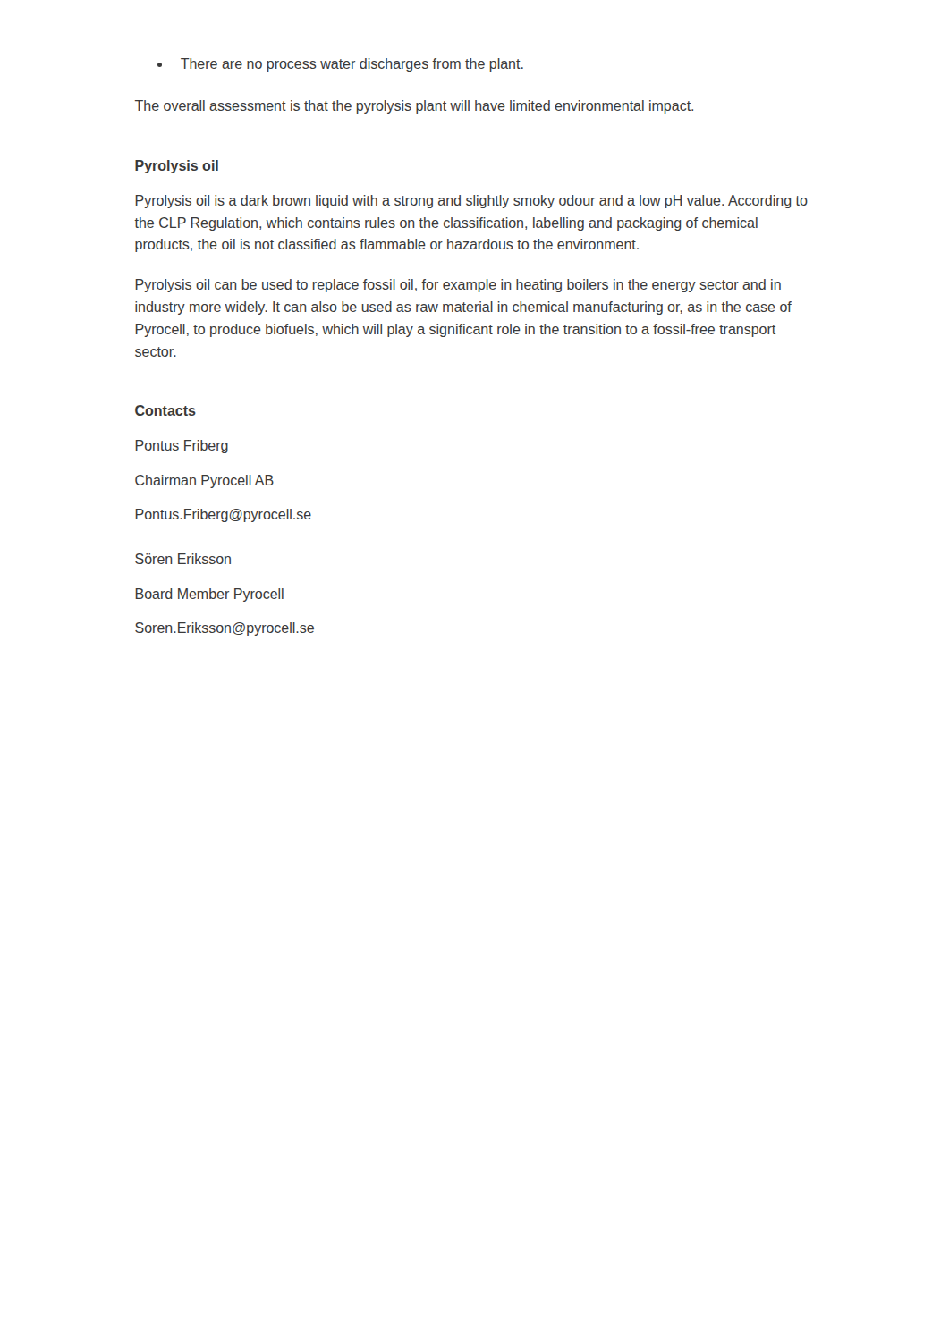There are no process water discharges from the plant.
The overall assessment is that the pyrolysis plant will have limited environmental impact.
Pyrolysis oil
Pyrolysis oil is a dark brown liquid with a strong and slightly smoky odour and a low pH value. According to the CLP Regulation, which contains rules on the classification, labelling and packaging of chemical products, the oil is not classified as flammable or hazardous to the environment.
Pyrolysis oil can be used to replace fossil oil, for example in heating boilers in the energy sector and in industry more widely. It can also be used as raw material in chemical manufacturing or, as in the case of Pyrocell, to produce biofuels, which will play a significant role in the transition to a fossil-free transport sector.
Contacts
Pontus Friberg
Chairman Pyrocell AB
Pontus.Friberg@pyrocell.se
Sören Eriksson
Board Member Pyrocell
Soren.Eriksson@pyrocell.se